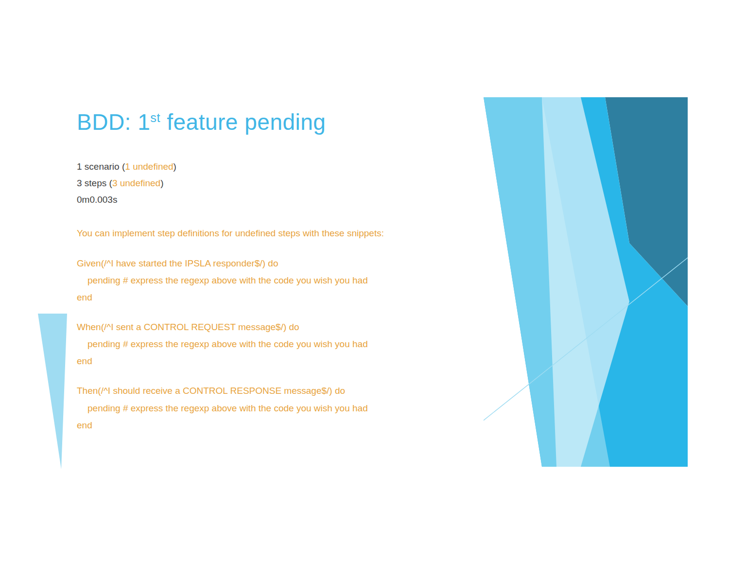BDD: 1st feature pending
1 scenario (1 undefined)
3 steps (3 undefined)
0m0.003s
You can implement step definitions for undefined steps with these snippets:
Given(/^I have started the IPSLA responder$/) do
pending # express the regexp above with the code you wish you had
end
When(/^I sent a CONTROL REQUEST message$/) do
pending # express the regexp above with the code you wish you had
end
Then(/^I should receive a CONTROL RESPONSE message$/) do
pending # express the regexp above with the code you wish you had
end